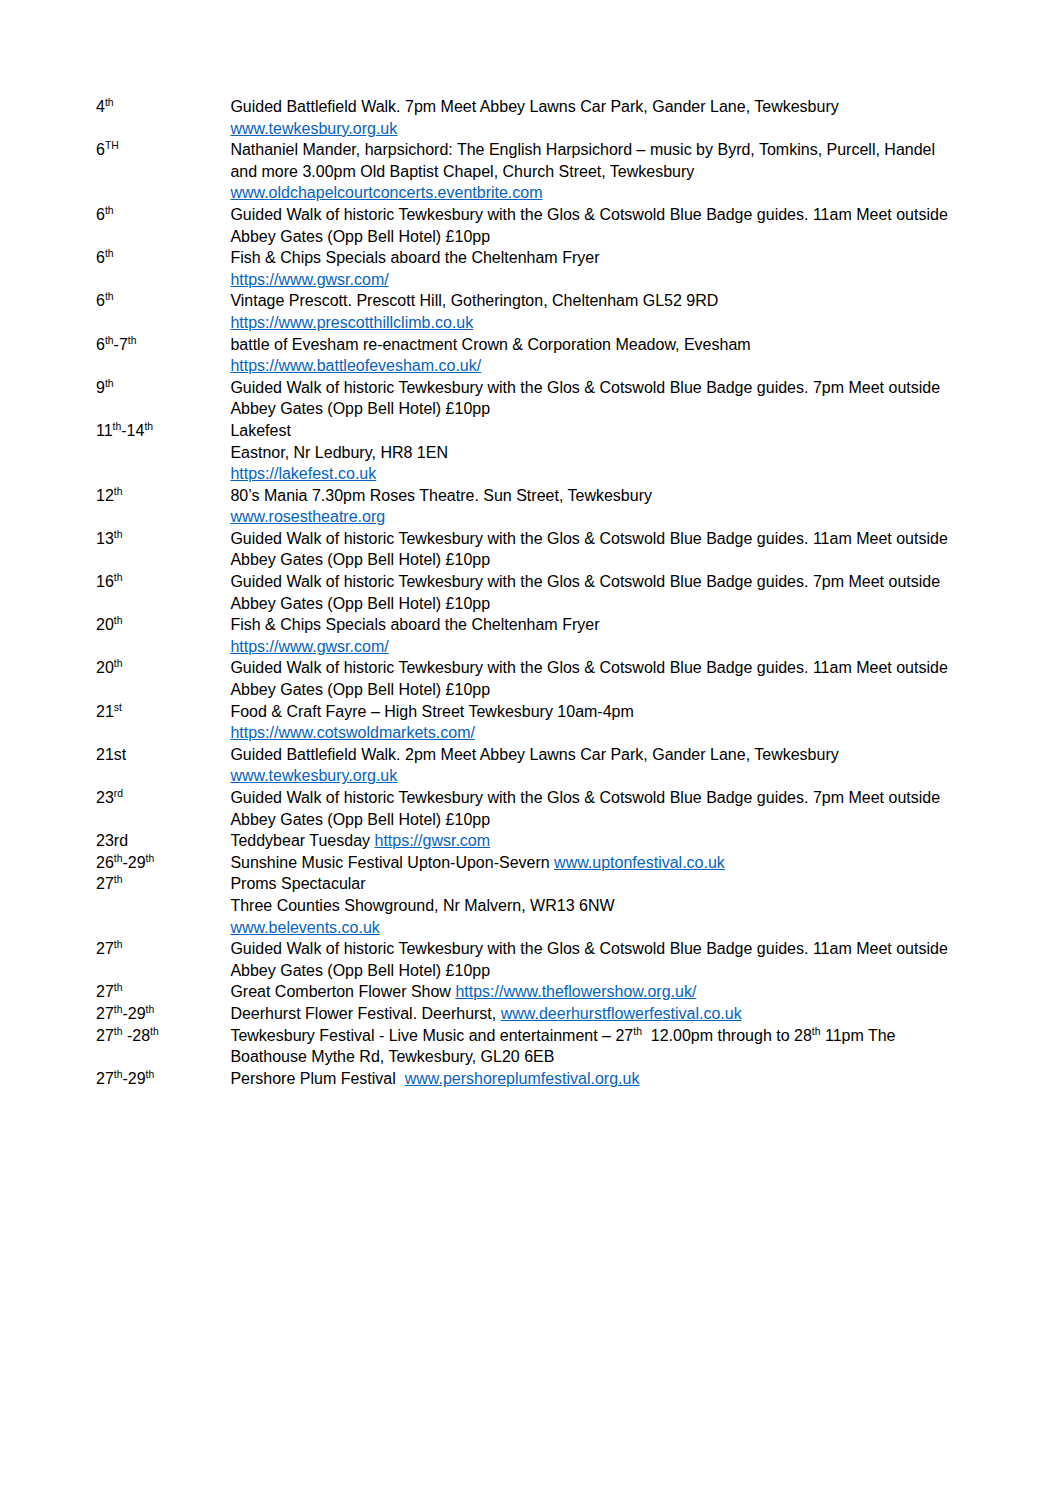| 4 th | Guided Battlefield Walk. 7pm Meet Abbey Lawns Car Park, Gander Lane, Tewkesbury www.tewkesbury.org.uk |
| 6 TH | Nathaniel Mander, harpsichord: The English Harpsichord – music by Byrd, Tomkins, Purcell, Handel and more 3.00pm Old Baptist Chapel, Church Street, Tewkesbury www.oldchapelcourtconcerts.eventbrite.com |
| 6 th | Guided Walk of historic Tewkesbury with the Glos & Cotswold Blue Badge guides. 11am Meet outside Abbey Gates (Opp Bell Hotel) £10pp |
| 6 th | Fish & Chips Specials aboard the Cheltenham Fryer https://www.gwsr.com/ |
| 6 th | Vintage Prescott. Prescott Hill, Gotherington, Cheltenham GL52 9RD https://www.prescotthillclimb.co.uk |
| 6 th -7 th | battle of Evesham re-enactment Crown & Corporation Meadow, Evesham https://www.battleofevesham.co.uk/ |
| 9 th | Guided Walk of historic Tewkesbury with the Glos & Cotswold Blue Badge guides. 7pm Meet outside Abbey Gates (Opp Bell Hotel) £10pp |
| 11 th -14 th | Lakefest Eastnor, Nr Ledbury, HR8 1EN https://lakefest.co.uk |
| 12 th | 80’s Mania 7.30pm Roses Theatre. Sun Street, Tewkesbury www.rosestheatre.org |
| 13 th | Guided Walk of historic Tewkesbury with the Glos & Cotswold Blue Badge guides. 11am Meet outside Abbey Gates (Opp Bell Hotel) £10pp |
| 16 th | Guided Walk of historic Tewkesbury with the Glos & Cotswold Blue Badge guides. 7pm Meet outside Abbey Gates (Opp Bell Hotel) £10pp |
| 20 th | Fish & Chips Specials aboard the Cheltenham Fryer https://www.gwsr.com/ |
| 20 th | Guided Walk of historic Tewkesbury with the Glos & Cotswold Blue Badge guides. 11am Meet outside Abbey Gates (Opp Bell Hotel) £10pp |
| 21 st | Food & Craft Fayre – High Street Tewkesbury 10am-4pm https://www.cotswoldmarkets.com/ |
| 21st | Guided Battlefield Walk. 2pm Meet Abbey Lawns Car Park, Gander Lane, Tewkesbury www.tewkesbury.org.uk |
| 23 rd | Guided Walk of historic Tewkesbury with the Glos & Cotswold Blue Badge guides. 7pm Meet outside Abbey Gates (Opp Bell Hotel) £10pp |
| 23rd | Teddybear Tuesday https://gwsr.com |
| 26 th -29 th | Sunshine Music Festival Upton-Upon-Severn www.uptonfestival.co.uk |
| 27 th | Proms Spectacular Three Counties Showground, Nr Malvern, WR13 6NW www.belevents.co.uk |
| 27 th | Guided Walk of historic Tewkesbury with the Glos & Cotswold Blue Badge guides. 11am Meet outside Abbey Gates (Opp Bell Hotel) £10pp |
| 27 th | Great Comberton Flower Show https://www.theflowershow.org.uk/ |
| 27 th -29 th | Deerhurst Flower Festival. Deerhurst, www.deerhurstflowerfestival.co.uk |
| 27 th -28 th | Tewkesbury Festival - Live Music and entertainment – 27 th 12.00pm through to 28 th 11pm The Boathouse Mythe Rd, Tewkesbury, GL20 6EB |
| 27 th -29 th | Pershore Plum Festival www.pershoreplumfestival.org.uk |